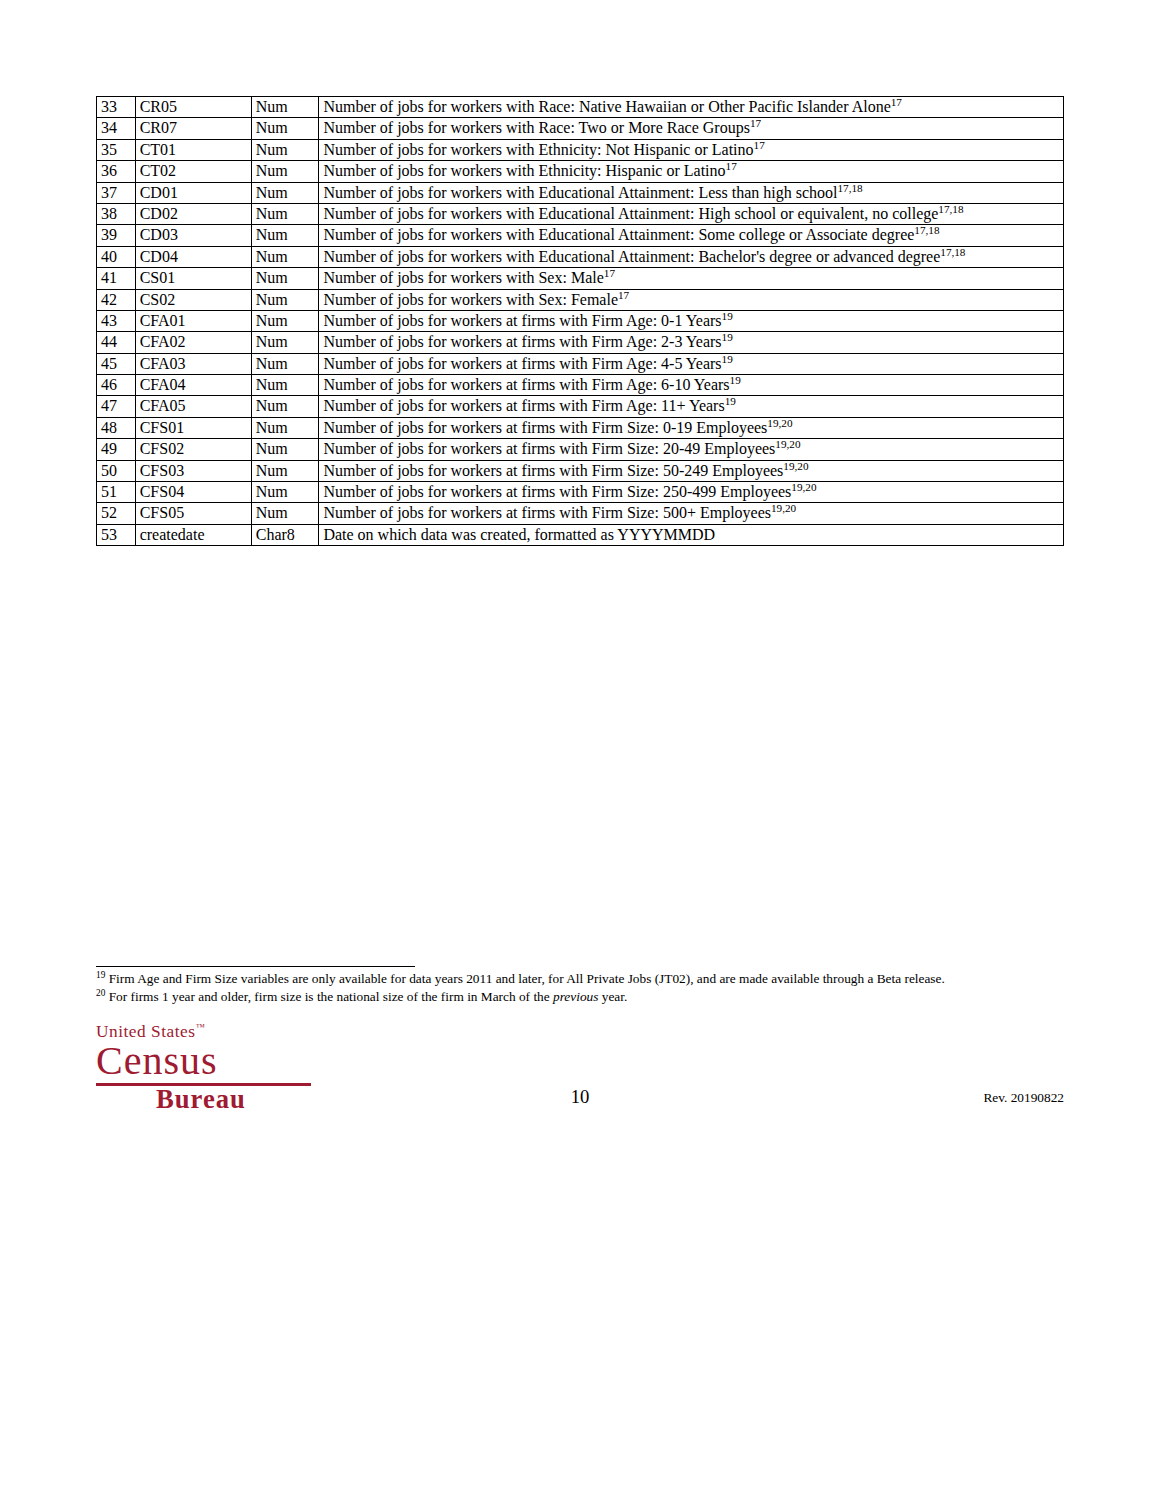| 33 | CR05 | Num | Number of jobs for workers with Race: Native Hawaiian or Other Pacific Islander Alone 17 |
| 34 | CR07 | Num | Number of jobs for workers with Race: Two or More Race Groups 17 |
| 35 | CT01 | Num | Number of jobs for workers with Ethnicity: Not Hispanic or Latino 17 |
| 36 | CT02 | Num | Number of jobs for workers with Ethnicity: Hispanic or Latino 17 |
| 37 | CD01 | Num | Number of jobs for workers with Educational Attainment: Less than high school 17,18 |
| 38 | CD02 | Num | Number of jobs for workers with Educational Attainment: High school or equivalent, no college 17,18 |
| 39 | CD03 | Num | Number of jobs for workers with Educational Attainment: Some college or Associate degree 17,18 |
| 40 | CD04 | Num | Number of jobs for workers with Educational Attainment: Bachelor's degree or advanced degree 17,18 |
| 41 | CS01 | Num | Number of jobs for workers with Sex: Male 17 |
| 42 | CS02 | Num | Number of jobs for workers with Sex: Female 17 |
| 43 | CFA01 | Num | Number of jobs for workers at firms with Firm Age: 0-1 Years 19 |
| 44 | CFA02 | Num | Number of jobs for workers at firms with Firm Age: 2-3 Years 19 |
| 45 | CFA03 | Num | Number of jobs for workers at firms with Firm Age: 4-5 Years 19 |
| 46 | CFA04 | Num | Number of jobs for workers at firms with Firm Age: 6-10 Years 19 |
| 47 | CFA05 | Num | Number of jobs for workers at firms with Firm Age: 11+ Years 19 |
| 48 | CFS01 | Num | Number of jobs for workers at firms with Firm Size: 0-19 Employees 19,20 |
| 49 | CFS02 | Num | Number of jobs for workers at firms with Firm Size: 20-49 Employees 19,20 |
| 50 | CFS03 | Num | Number of jobs for workers at firms with Firm Size: 50-249 Employees 19,20 |
| 51 | CFS04 | Num | Number of jobs for workers at firms with Firm Size: 250-499 Employees 19,20 |
| 52 | CFS05 | Num | Number of jobs for workers at firms with Firm Size: 500+ Employees 19,20 |
| 53 | createdate | Char8 | Date on which data was created, formatted as YYYYMMDD |
19 Firm Age and Firm Size variables are only available for data years 2011 and later, for All Private Jobs (JT02), and are made available through a Beta release.
20 For firms 1 year and older, firm size is the national size of the firm in March of the previous year.
United States™
Census
Bureau
10
Rev. 20190822